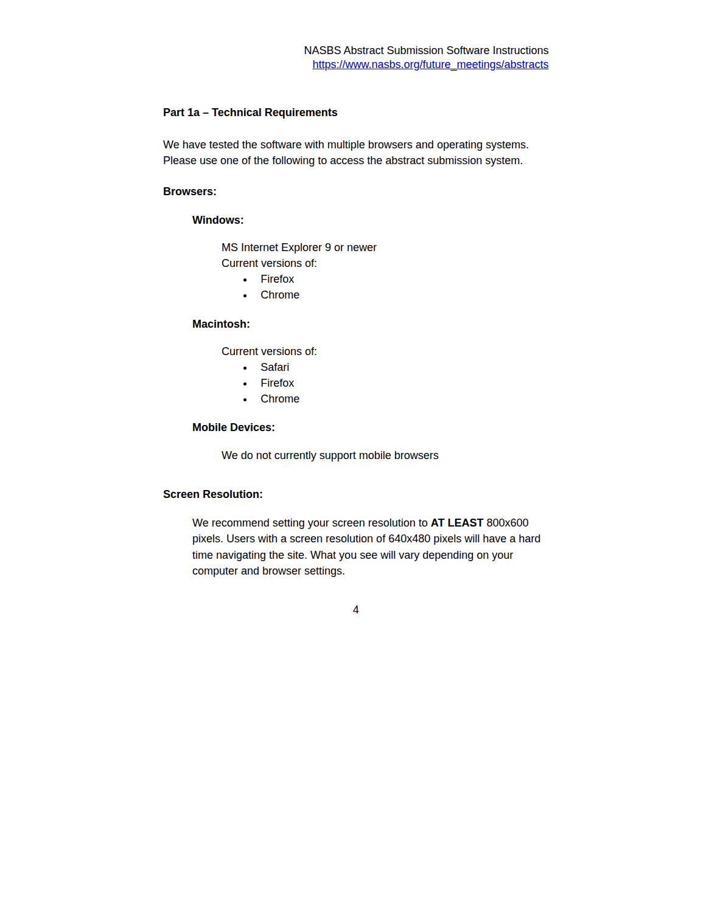NASBS Abstract Submission Software Instructions https://www.nasbs.org/future_meetings/abstracts
Part 1a – Technical Requirements
We have tested the software with multiple browsers and operating systems. Please use one of the following to access the abstract submission system.
Browsers:
Windows:
MS Internet Explorer 9 or newer
Current versions of:
Firefox
Chrome
Macintosh:
Current versions of:
Safari
Firefox
Chrome
Mobile Devices:
We do not currently support mobile browsers
Screen Resolution:
We recommend setting your screen resolution to AT LEAST 800x600 pixels. Users with a screen resolution of 640x480 pixels will have a hard time navigating the site. What you see will vary depending on your computer and browser settings.
4